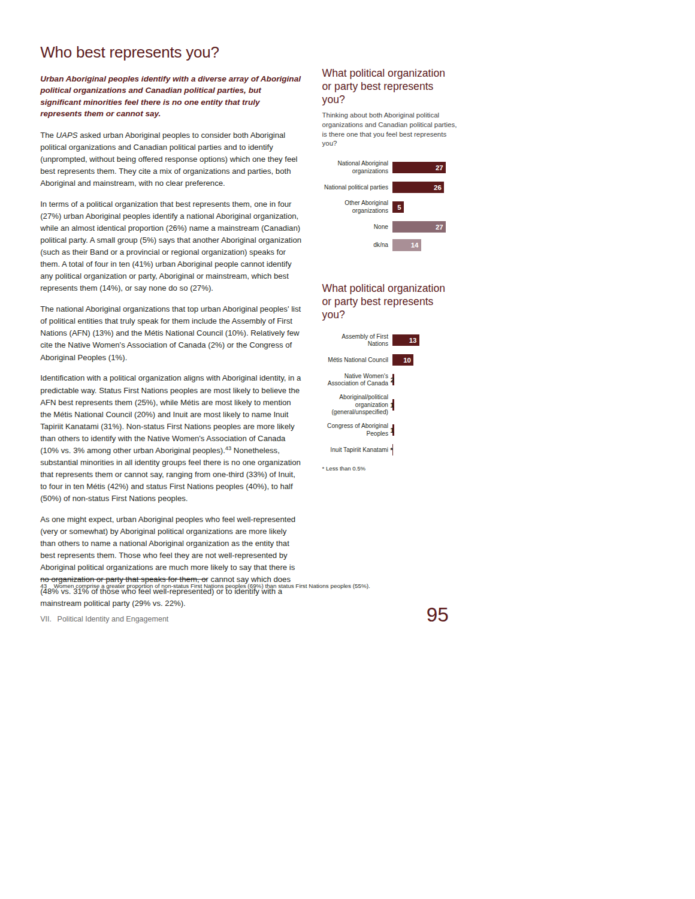Who best represents you?
Urban Aboriginal peoples identify with a diverse array of Aboriginal political organizations and Canadian political parties, but significant minorities feel there is no one entity that truly represents them or cannot say.
The UAPS asked urban Aboriginal peoples to consider both Aboriginal political organizations and Canadian political parties and to identify (unprompted, without being offered response options) which one they feel best represents them. They cite a mix of organizations and parties, both Aboriginal and mainstream, with no clear preference.
In terms of a political organization that best represents them, one in four (27%) urban Aboriginal peoples identify a national Aboriginal organization, while an almost identical proportion (26%) name a mainstream (Canadian) political party. A small group (5%) says that another Aboriginal organization (such as their Band or a provincial or regional organization) speaks for them. A total of four in ten (41%) urban Aboriginal people cannot identify any political organization or party, Aboriginal or mainstream, which best represents them (14%), or say none do so (27%).
The national Aboriginal organizations that top urban Aboriginal peoples' list of political entities that truly speak for them include the Assembly of First Nations (AFN) (13%) and the Métis National Council (10%). Relatively few cite the Native Women's Association of Canada (2%) or the Congress of Aboriginal Peoples (1%).
Identification with a political organization aligns with Aboriginal identity, in a predictable way. Status First Nations peoples are most likely to believe the AFN best represents them (25%), while Métis are most likely to mention the Métis National Council (20%) and Inuit are most likely to name Inuit Tapiriit Kanatami (31%). Non-status First Nations peoples are more likely than others to identify with the Native Women's Association of Canada (10% vs. 3% among other urban Aboriginal peoples).43 Nonetheless, substantial minorities in all identity groups feel there is no one organization that represents them or cannot say, ranging from one-third (33%) of Inuit, to four in ten Métis (42%) and status First Nations peoples (40%), to half (50%) of non-status First Nations peoples.
As one might expect, urban Aboriginal peoples who feel well-represented (very or somewhat) by Aboriginal political organizations are more likely than others to name a national Aboriginal organization as the entity that best represents them. Those who feel they are not well-represented by Aboriginal political organizations are much more likely to say that there is no organization or party that speaks for them, or cannot say which does (48% vs. 31% of those who feel well-represented) or to identify with a mainstream political party (29% vs. 22%).
What political organization or party best represents you?
Thinking about both Aboriginal political organizations and Canadian political parties, is there one that you feel best represents you?
National Aboriginal
organizations
27
National political parties
26
Other Aboriginal
organizations
5
None
27
dk/na
14
What political organization or party best represents you?
Assembly of First Nations
13
Métis National Council
10
Native Women's
Association of Canada
2
Aboriginal/political organization
(general/unspecified)
1
Congress of Aboriginal Peoples
1
Inuit Tapiriit Kanatami
*
* Less than 0.5%
43 Women comprise a greater proportion of non-status First Nations peoples (69%) than status First Nations peoples (55%).
VII. Political Identity and Engagement
95